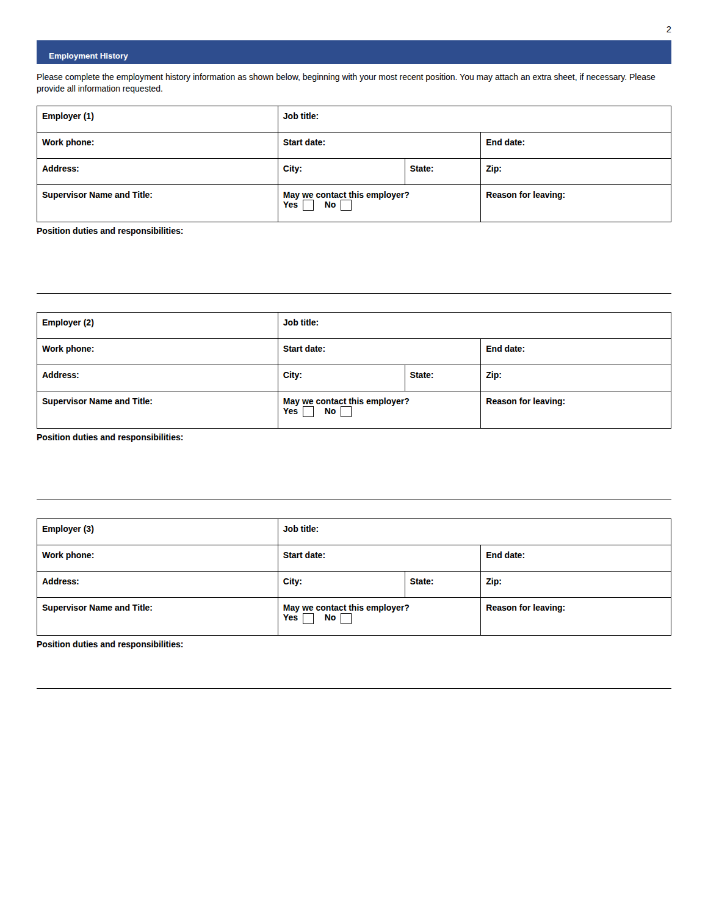2
Employment History
Please complete the employment history information as shown below, beginning with your most recent position. You may attach an extra sheet, if necessary. Please provide all information requested.
| Employer (1) | Job title: |
| Work phone: | Start date: | End date: |
| Address: | City: | State: | Zip: |
| Supervisor Name and Title: | May we contact this employer? Yes No | Reason for leaving: |
Position duties and responsibilities:
| Employer (2) | Job title: |
| Work phone: | Start date: | End date: |
| Address: | City: | State: | Zip: |
| Supervisor Name and Title: | May we contact this employer? Yes No | Reason for leaving: |
Position duties and responsibilities:
| Employer (3) | Job title: |
| Work phone: | Start date: | End date: |
| Address: | City: | State: | Zip: |
| Supervisor Name and Title: | May we contact this employer? Yes No | Reason for leaving: |
Position duties and responsibilities: